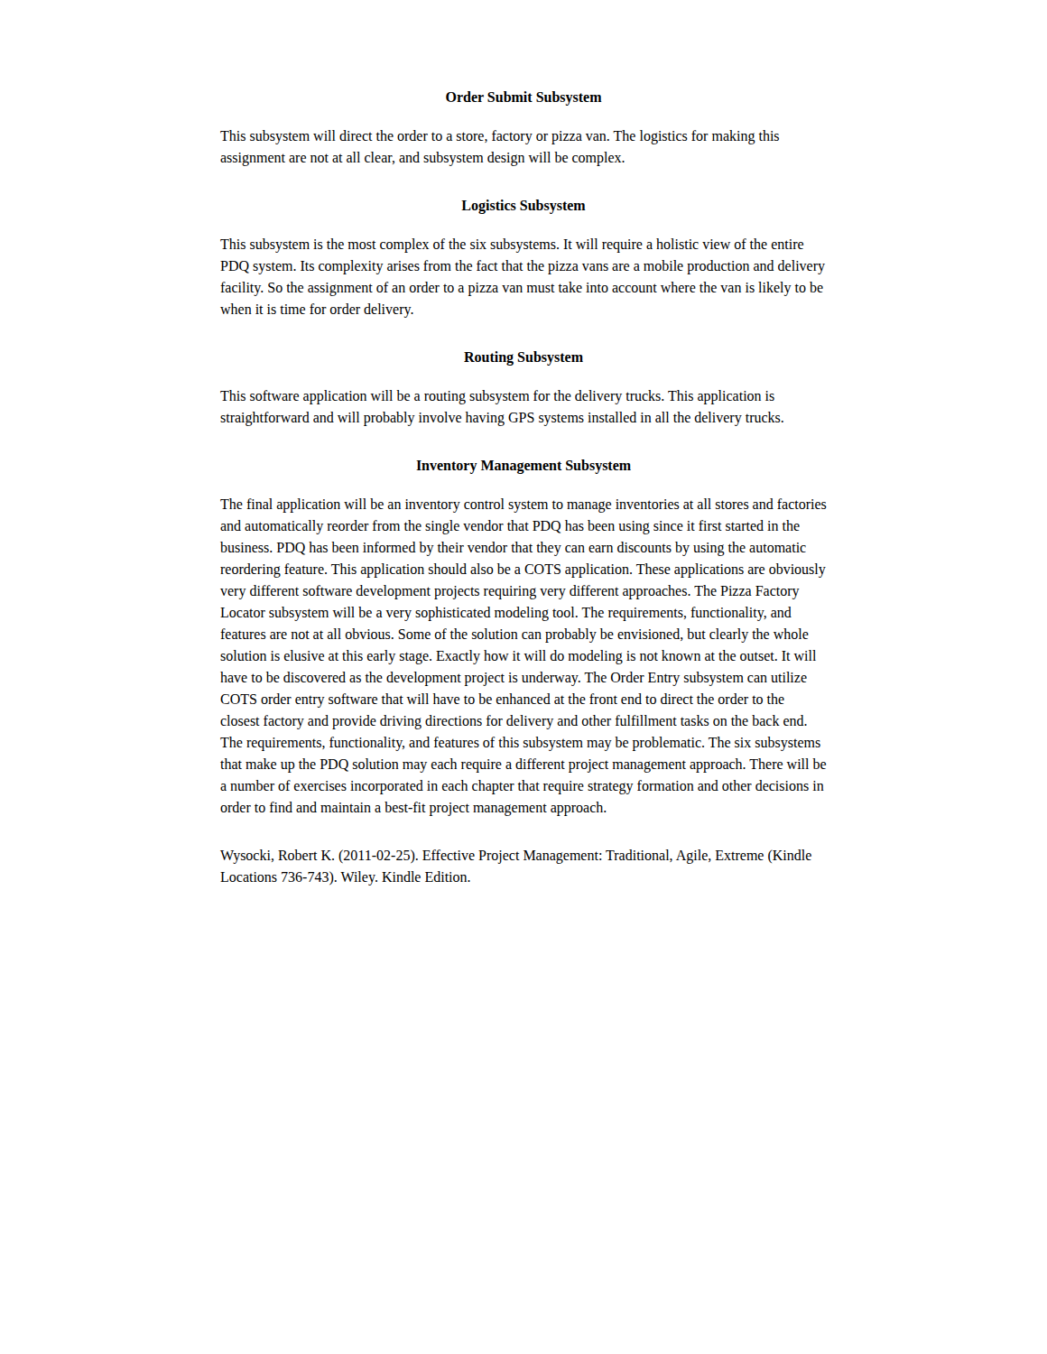Order Submit Subsystem
This subsystem will direct the order to a store, factory or pizza van. The logistics for making this assignment are not at all clear, and subsystem design will be complex.
Logistics Subsystem
This subsystem is the most complex of the six subsystems. It will require a holistic view of the entire PDQ system. Its complexity arises from the fact that the pizza vans are a mobile production and delivery facility. So the assignment of an order to a pizza van must take into account where the van is likely to be when it is time for order delivery.
Routing Subsystem
This software application will be a routing subsystem for the delivery trucks. This application is straightforward and will probably involve having GPS systems installed in all the delivery trucks.
Inventory Management Subsystem
The final application will be an inventory control system to manage inventories at all stores and factories and automatically reorder from the single vendor that PDQ has been using since it first started in the business. PDQ has been informed by their vendor that they can earn discounts by using the automatic reordering feature. This application should also be a COTS application. These applications are obviously very different software development projects requiring very different approaches. The Pizza Factory Locator subsystem will be a very sophisticated modeling tool. The requirements, functionality, and features are not at all obvious. Some of the solution can probably be envisioned, but clearly the whole solution is elusive at this early stage. Exactly how it will do modeling is not known at the outset. It will have to be discovered as the development project is underway. The Order Entry subsystem can utilize COTS order entry software that will have to be enhanced at the front end to direct the order to the closest factory and provide driving directions for delivery and other fulfillment tasks on the back end. The requirements, functionality, and features of this subsystem may be problematic. The six subsystems that make up the PDQ solution may each require a different project management approach. There will be a number of exercises incorporated in each chapter that require strategy formation and other decisions in order to find and maintain a best-fit project management approach.
Wysocki, Robert K. (2011-02-25). Effective Project Management: Traditional, Agile, Extreme (Kindle Locations 736-743). Wiley. Kindle Edition.